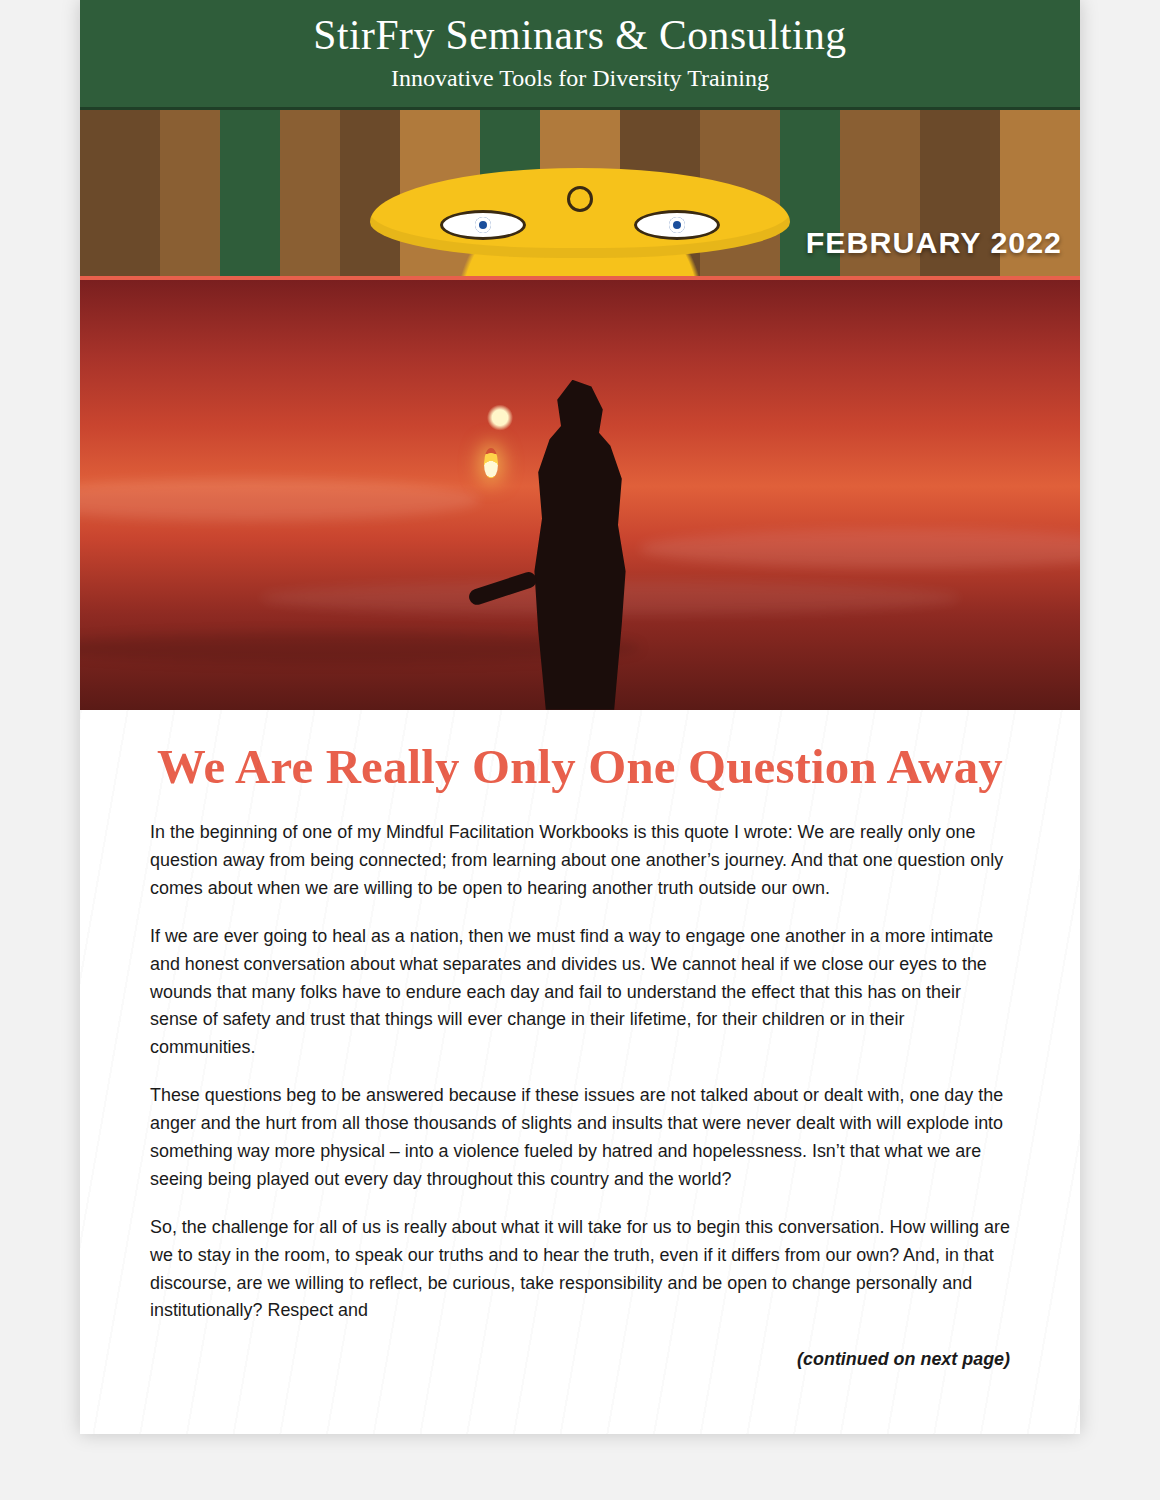StirFry Seminars & Consulting
Innovative Tools for Diversity Training
FEBRUARY 2022
We Are Really Only One Question Away
In the beginning of one of my Mindful Facilitation Workbooks is this quote I wrote: We are really only one question away from being connected; from learning about one another’s journey. And that one question only comes about when we are willing to be open to hearing another truth outside our own.
If we are ever going to heal as a nation, then we must find a way to engage one another in a more intimate and honest conversation about what separates and divides us. We cannot heal if we close our eyes to the wounds that many folks have to endure each day and fail to understand the effect that this has on their sense of safety and trust that things will ever change in their lifetime, for their children or in their communities.
These questions beg to be answered because if these issues are not talked about or dealt with, one day the anger and the hurt from all those thousands of slights and insults that were never dealt with will explode into something way more physical – into a violence fueled by hatred and hopelessness. Isn’t that what we are seeing being played out every day throughout this country and the world?
So, the challenge for all of us is really about what it will take for us to begin this conversation. How willing are we to stay in the room, to speak our truths and to hear the truth, even if it differs from our own? And, in that discourse, are we willing to reflect, be curious, take responsibility and be open to change personally and institutionally? Respect and
(continued on next page)